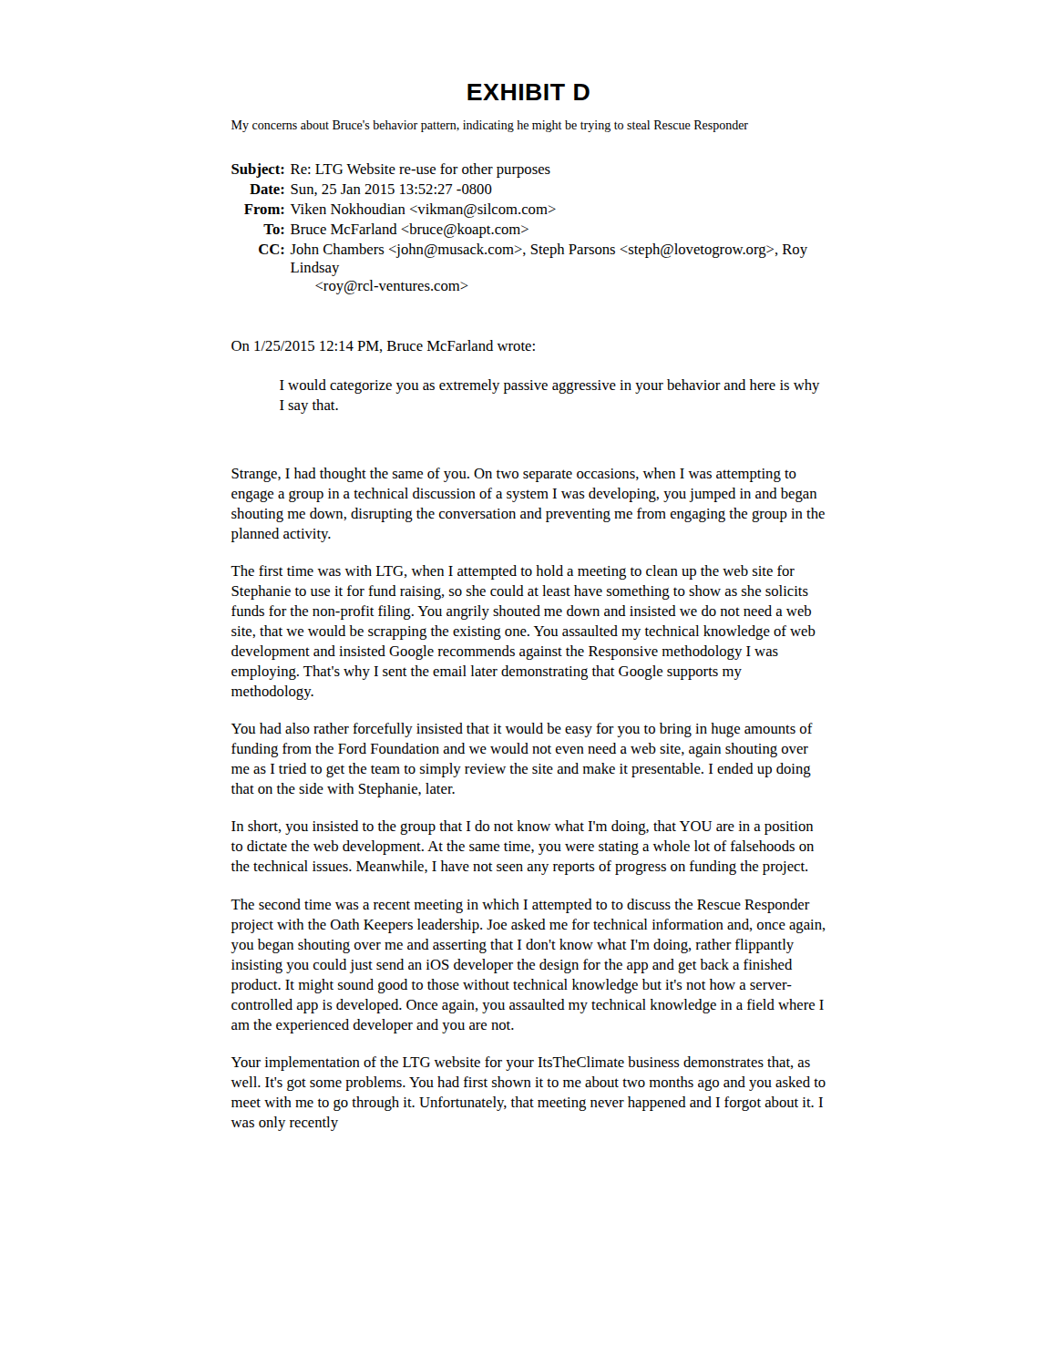EXHIBIT D
My concerns about Bruce's behavior pattern, indicating he might be trying to steal Rescue Responder
| Subject: | Re: LTG Website re-use for other purposes |
| Date: | Sun, 25 Jan 2015 13:52:27 -0800 |
| From: | Viken Nokhoudian <vikman@silcom.com> |
| To: | Bruce McFarland <bruce@koapt.com> |
| CC: | John Chambers <john@musack.com>, Steph Parsons <steph@lovetogrow.org>, Roy Lindsay <roy@rcl-ventures.com> |
On 1/25/2015 12:14 PM, Bruce McFarland wrote:
I would categorize you as extremely passive aggressive in your behavior and here is why I say that.
Strange, I had thought the same of you. On two separate occasions, when I was attempting to engage a group in a technical discussion of a system I was developing, you jumped in and began shouting me down, disrupting the conversation and preventing me from engaging the group in the planned activity.
The first time was with LTG, when I attempted to hold a meeting to clean up the web site for Stephanie to use it for fund raising, so she could at least have something to show as she solicits funds for the non-profit filing. You angrily shouted me down and insisted we do not need a web site, that we would be scrapping the existing one. You assaulted my technical knowledge of web development and insisted Google recommends against the Responsive methodology I was employing. That's why I sent the email later demonstrating that Google supports my methodology.
You had also rather forcefully insisted that it would be easy for you to bring in huge amounts of funding from the Ford Foundation and we would not even need a web site, again shouting over me as I tried to get the team to simply review the site and make it presentable. I ended up doing that on the side with Stephanie, later.
In short, you insisted to the group that I do not know what I'm doing, that YOU are in a position to dictate the web development. At the same time, you were stating a whole lot of falsehoods on the technical issues. Meanwhile, I have not seen any reports of progress on funding the project.
The second time was a recent meeting in which I attempted to to discuss the Rescue Responder project with the Oath Keepers leadership. Joe asked me for technical information and, once again, you began shouting over me and asserting that I don't know what I'm doing, rather flippantly insisting you could just send an iOS developer the design for the app and get back a finished product. It might sound good to those without technical knowledge but it's not how a server-controlled app is developed. Once again, you assaulted my technical knowledge in a field where I am the experienced developer and you are not.
Your implementation of the LTG website for your ItsTheClimate business demonstrates that, as well. It's got some problems. You had first shown it to me about two months ago and you asked to meet with me to go through it. Unfortunately, that meeting never happened and I forgot about it. I was only recently